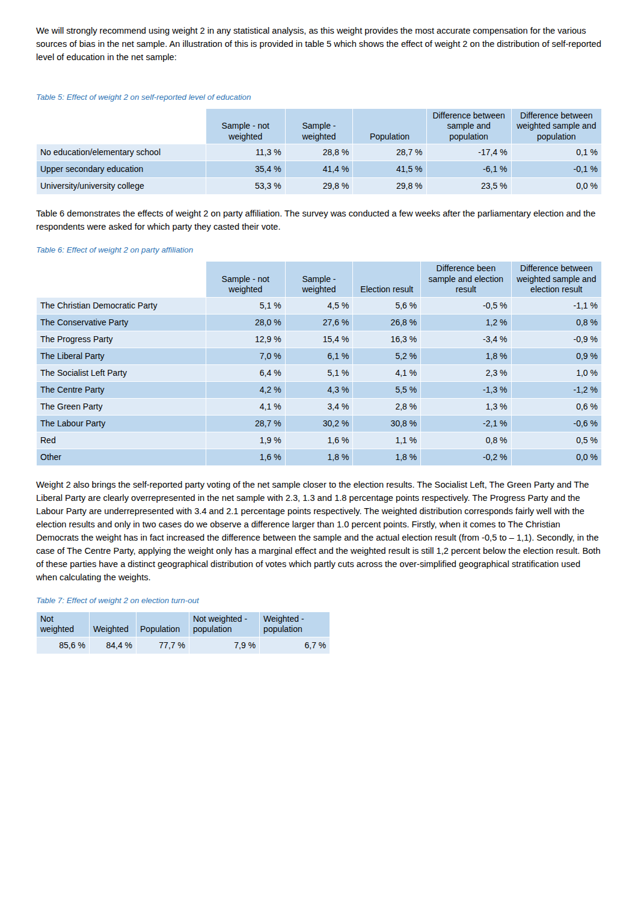We will strongly recommend using weight 2 in any statistical analysis, as this weight provides the most accurate compensation for the various sources of bias in the net sample. An illustration of this is provided in table 5 which shows the effect of weight 2 on the distribution of self-reported level of education in the net sample:
Table 5: Effect of weight 2 on self-reported level of education
| | Sample - not weighted | Sample - weighted | Population | Difference between sample and population | Difference between weighted sample and population |
| --- | --- | --- | --- | --- | --- |
| No education/elementary school | 11,3 % | 28,8 % | 28,7 % | -17,4 % | 0,1 % |
| Upper secondary education | 35,4 % | 41,4 % | 41,5 % | -6,1 % | -0,1 % |
| University/university college | 53,3 % | 29,8 % | 29,8 % | 23,5 % | 0,0 % |
Table 6 demonstrates the effects of weight 2 on party affiliation. The survey was conducted a few weeks after the parliamentary election and the respondents were asked for which party they casted their vote.
Table 6: Effect of weight 2 on party affiliation
| | Sample - not weighted | Sample - weighted | Election result | Difference been sample and election result | Difference between weighted sample and election result |
| --- | --- | --- | --- | --- | --- |
| The Christian Democratic Party | 5,1 % | 4,5 % | 5,6 % | -0,5 % | -1,1 % |
| The Conservative Party | 28,0 % | 27,6 % | 26,8 % | 1,2 % | 0,8 % |
| The Progress Party | 12,9 % | 15,4 % | 16,3 % | -3,4 % | -0,9 % |
| The Liberal Party | 7,0 % | 6,1 % | 5,2 % | 1,8 % | 0,9 % |
| The Socialist Left Party | 6,4 % | 5,1 % | 4,1 % | 2,3 % | 1,0 % |
| The Centre Party | 4,2 % | 4,3 % | 5,5 % | -1,3 % | -1,2 % |
| The Green Party | 4,1 % | 3,4 % | 2,8 % | 1,3 % | 0,6 % |
| The Labour Party | 28,7 % | 30,2 % | 30,8 % | -2,1 % | -0,6 % |
| Red | 1,9 % | 1,6 % | 1,1 % | 0,8 % | 0,5 % |
| Other | 1,6 % | 1,8 % | 1,8 % | -0,2 % | 0,0 % |
Weight 2 also brings the self-reported party voting of the net sample closer to the election results. The Socialist Left, The Green Party and The Liberal Party are clearly overrepresented in the net sample with 2.3, 1.3 and 1.8 percentage points respectively. The Progress Party and the Labour Party are underrepresented with 3.4 and 2.1 percentage points respectively. The weighted distribution corresponds fairly well with the election results and only in two cases do we observe a difference larger than 1.0 percent points. Firstly, when it comes to The Christian Democrats the weight has in fact increased the difference between the sample and the actual election result (from -0,5 to – 1,1). Secondly, in the case of The Centre Party, applying the weight only has a marginal effect and the weighted result is still 1,2 percent below the election result. Both of these parties have a distinct geographical distribution of votes which partly cuts across the over-simplified geographical stratification used when calculating the weights.
Table 7: Effect of weight 2 on election turn-out
| Not weighted | Weighted | Population | Not weighted - population | Weighted - population |
| --- | --- | --- | --- | --- |
| 85,6 % | 84,4 % | 77,7 % | 7,9 % | 6,7 % |